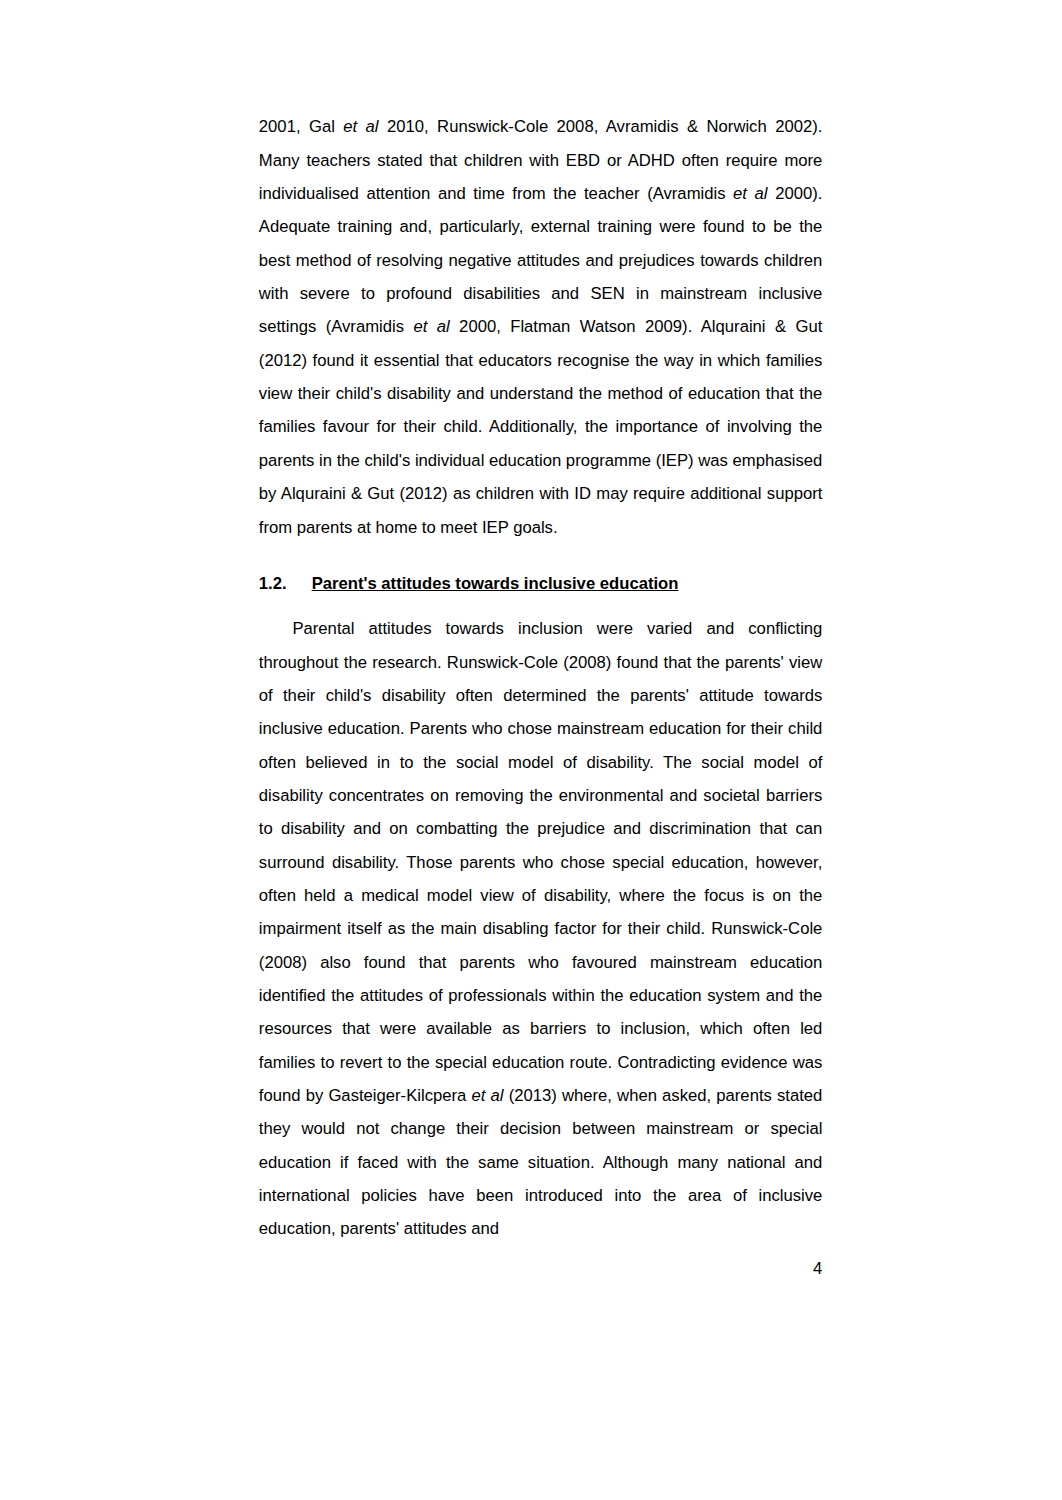2001, Gal et al 2010, Runswick-Cole 2008, Avramidis & Norwich 2002). Many teachers stated that children with EBD or ADHD often require more individualised attention and time from the teacher (Avramidis et al 2000). Adequate training and, particularly, external training were found to be the best method of resolving negative attitudes and prejudices towards children with severe to profound disabilities and SEN in mainstream inclusive settings (Avramidis et al 2000, Flatman Watson 2009). Alquraini & Gut (2012) found it essential that educators recognise the way in which families view their child's disability and understand the method of education that the families favour for their child. Additionally, the importance of involving the parents in the child's individual education programme (IEP) was emphasised by Alquraini & Gut (2012) as children with ID may require additional support from parents at home to meet IEP goals.
1.2. Parent's attitudes towards inclusive education
Parental attitudes towards inclusion were varied and conflicting throughout the research. Runswick-Cole (2008) found that the parents' view of their child's disability often determined the parents' attitude towards inclusive education. Parents who chose mainstream education for their child often believed in to the social model of disability. The social model of disability concentrates on removing the environmental and societal barriers to disability and on combatting the prejudice and discrimination that can surround disability. Those parents who chose special education, however, often held a medical model view of disability, where the focus is on the impairment itself as the main disabling factor for their child. Runswick-Cole (2008) also found that parents who favoured mainstream education identified the attitudes of professionals within the education system and the resources that were available as barriers to inclusion, which often led families to revert to the special education route. Contradicting evidence was found by Gasteiger-Kilcpera et al (2013) where, when asked, parents stated they would not change their decision between mainstream or special education if faced with the same situation. Although many national and international policies have been introduced into the area of inclusive education, parents' attitudes and
4